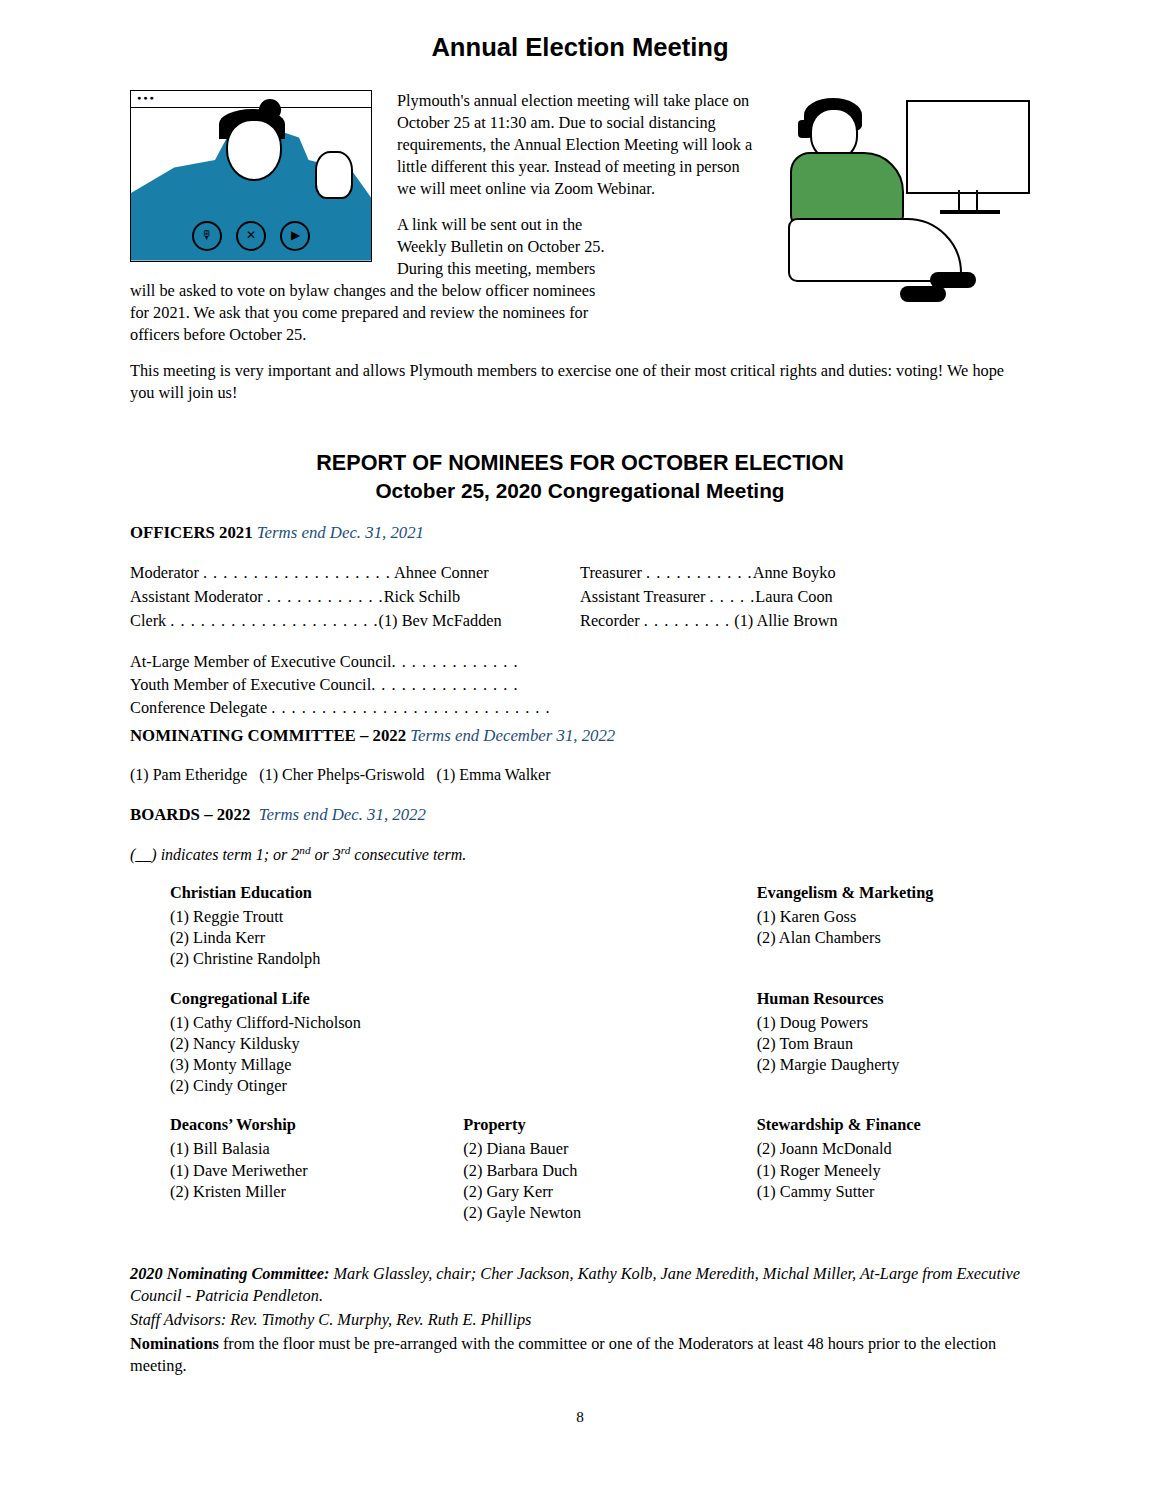Annual Election Meeting
🎙✕▶
Plymouth's annual election meeting will take place on October 25 at 11:30 am. Due to social distancing requirements, the Annual Election Meeting will look a little different this year. Instead of meeting in person we will meet online via Zoom Webinar.
A link will be sent out in the Weekly Bulletin on October 25. During this meeting, members will be asked to vote on bylaw changes and the below officer nominees for 2021. We ask that you come prepared and review the nominees for officers before October 25.
This meeting is very important and allows Plymouth members to exercise one of their most critical rights and duties: voting! We hope you will join us!
REPORT OF NOMINEES FOR OCTOBER ELECTION
October 25, 2020 Congregational Meeting
OFFICERS 2021 Terms end Dec. 31, 2021
| Moderator . . . . . . . . . . . . . . . . . . . Ahnee Conner | Treasurer . . . . . . . . . . . Anne Boyko |
| Assistant Moderator . . . . . . . . . . . . Rick Schilb | Assistant Treasurer . . . . . Laura Coon |
| Clerk . . . . . . . . . . . . . . . . . . . . . (1) Bev McFadden | Recorder . . . . . . . . . (1) Allie Brown |
At-Large Member of Executive Council. . . . . . . . . . . . .
Youth Member of Executive Council. . . . . . . . . . . . . . .
Conference Delegate . . . . . . . . . . . . . . . . . . . . . . . . . . . .
NOMINATING COMMITTEE – 2022 Terms end December 31, 2022
(1) Pam Etheridge (1) Cher Phelps-Griswold (1) Emma Walker
BOARDS – 2022 Terms end Dec. 31, 2022
(__) indicates term 1; or 2nd or 3rd consecutive term.
Christian Education
(1) Reggie Troutt
(2) Linda Kerr
(2) Christine Randolph
Evangelism & Marketing
(1) Karen Goss
(2) Alan Chambers
Congregational Life
(1) Cathy Clifford-Nicholson
(2) Nancy Kildusky
(3) Monty Millage
(2) Cindy Otinger
Human Resources
(1) Doug Powers
(2) Tom Braun
(2) Margie Daugherty
Deacons’ Worship
(1) Bill Balasia
(1) Dave Meriwether
(2) Kristen Miller
Property
(2) Diana Bauer
(2) Barbara Duch
(2) Gary Kerr
(2) Gayle Newton
Stewardship & Finance
(2) Joann McDonald
(1) Roger Meneely
(1) Cammy Sutter
2020 Nominating Committee: Mark Glassley, chair; Cher Jackson, Kathy Kolb, Jane Meredith, Michal Miller, At-Large from Executive Council - Patricia Pendleton.
Staff Advisors: Rev. Timothy C. Murphy, Rev. Ruth E. Phillips
Nominations from the floor must be pre-arranged with the committee or one of the Moderators at least 48 hours prior to the election meeting.
8